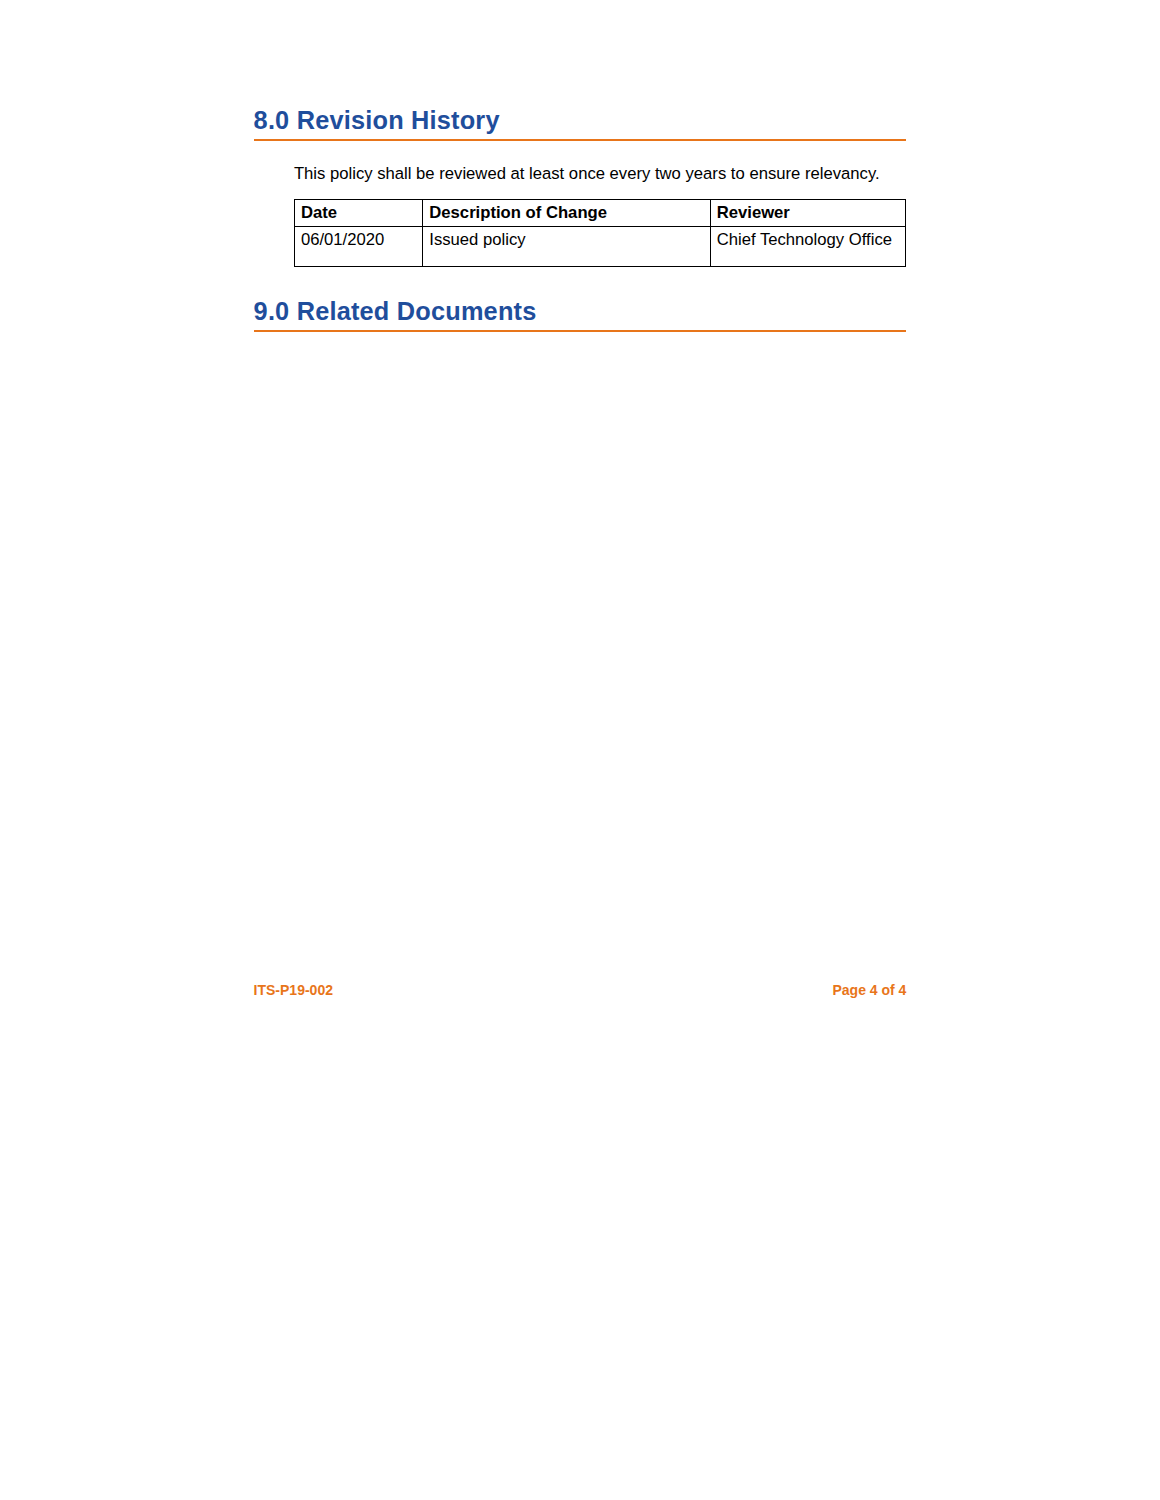8.0 Revision History
This policy shall be reviewed at least once every two years to ensure relevancy.
| Date | Description of Change | Reviewer |
| --- | --- | --- |
| 06/01/2020 | Issued policy | Chief Technology Office |
9.0 Related Documents
ITS-P19-002 Page 4 of 4